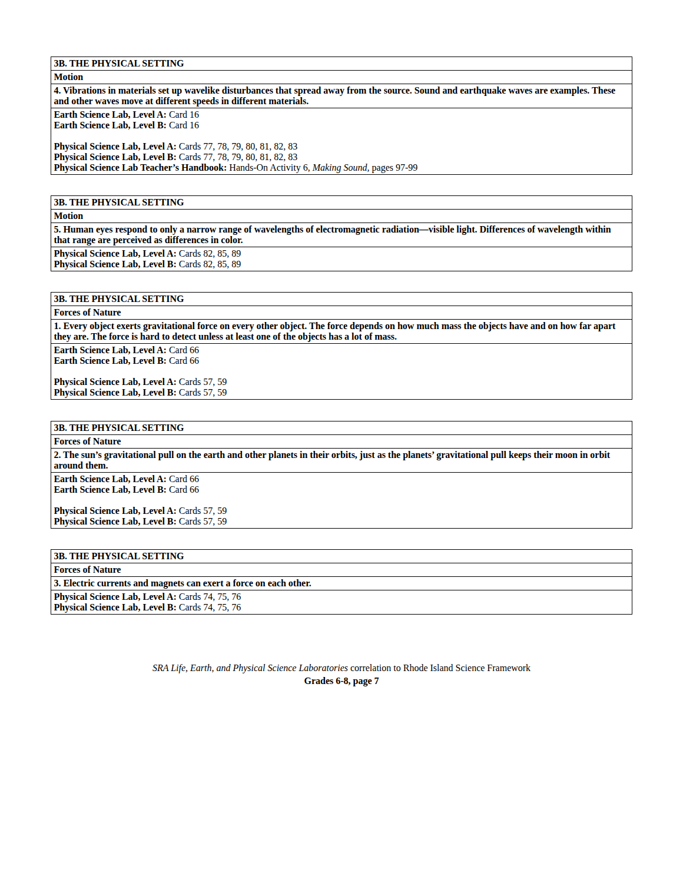| 3B. THE PHYSICAL SETTING |
| Motion |
| 4. Vibrations in materials set up wavelike disturbances that spread away from the source. Sound and earthquake waves are examples. These and other waves move at different speeds in different materials. |
| Earth Science Lab, Level A: Card 16 Earth Science Lab, Level B: Card 16 Physical Science Lab, Level A: Cards 77, 78, 79, 80, 81, 82, 83 Physical Science Lab, Level B: Cards 77, 78, 79, 80, 81, 82, 83 Physical Science Lab Teacher’s Handbook: Hands-On Activity 6, Making Sound, pages 97-99 |
| 3B. THE PHYSICAL SETTING |
| Motion |
| 5. Human eyes respond to only a narrow range of wavelengths of electromagnetic radiation—visible light. Differences of wavelength within that range are perceived as differences in color. |
| Physical Science Lab, Level A: Cards 82, 85, 89 Physical Science Lab, Level B: Cards 82, 85, 89 |
| 3B. THE PHYSICAL SETTING |
| Forces of Nature |
| 1. Every object exerts gravitational force on every other object. The force depends on how much mass the objects have and on how far apart they are. The force is hard to detect unless at least one of the objects has a lot of mass. |
| Earth Science Lab, Level A: Card 66 Earth Science Lab, Level B: Card 66 Physical Science Lab, Level A: Cards 57, 59 Physical Science Lab, Level B: Cards 57, 59 |
| 3B. THE PHYSICAL SETTING |
| Forces of Nature |
| 2. The sun’s gravitational pull on the earth and other planets in their orbits, just as the planets’ gravitational pull keeps their moon in orbit around them. |
| Earth Science Lab, Level A: Card 66 Earth Science Lab, Level B: Card 66 Physical Science Lab, Level A: Cards 57, 59 Physical Science Lab, Level B: Cards 57, 59 |
| 3B. THE PHYSICAL SETTING |
| Forces of Nature |
| 3. Electric currents and magnets can exert a force on each other. |
| Physical Science Lab, Level A: Cards 74, 75, 76 Physical Science Lab, Level B: Cards 74, 75, 76 |
SRA Life, Earth, and Physical Science Laboratories correlation to Rhode Island Science Framework
Grades 6-8, page 7